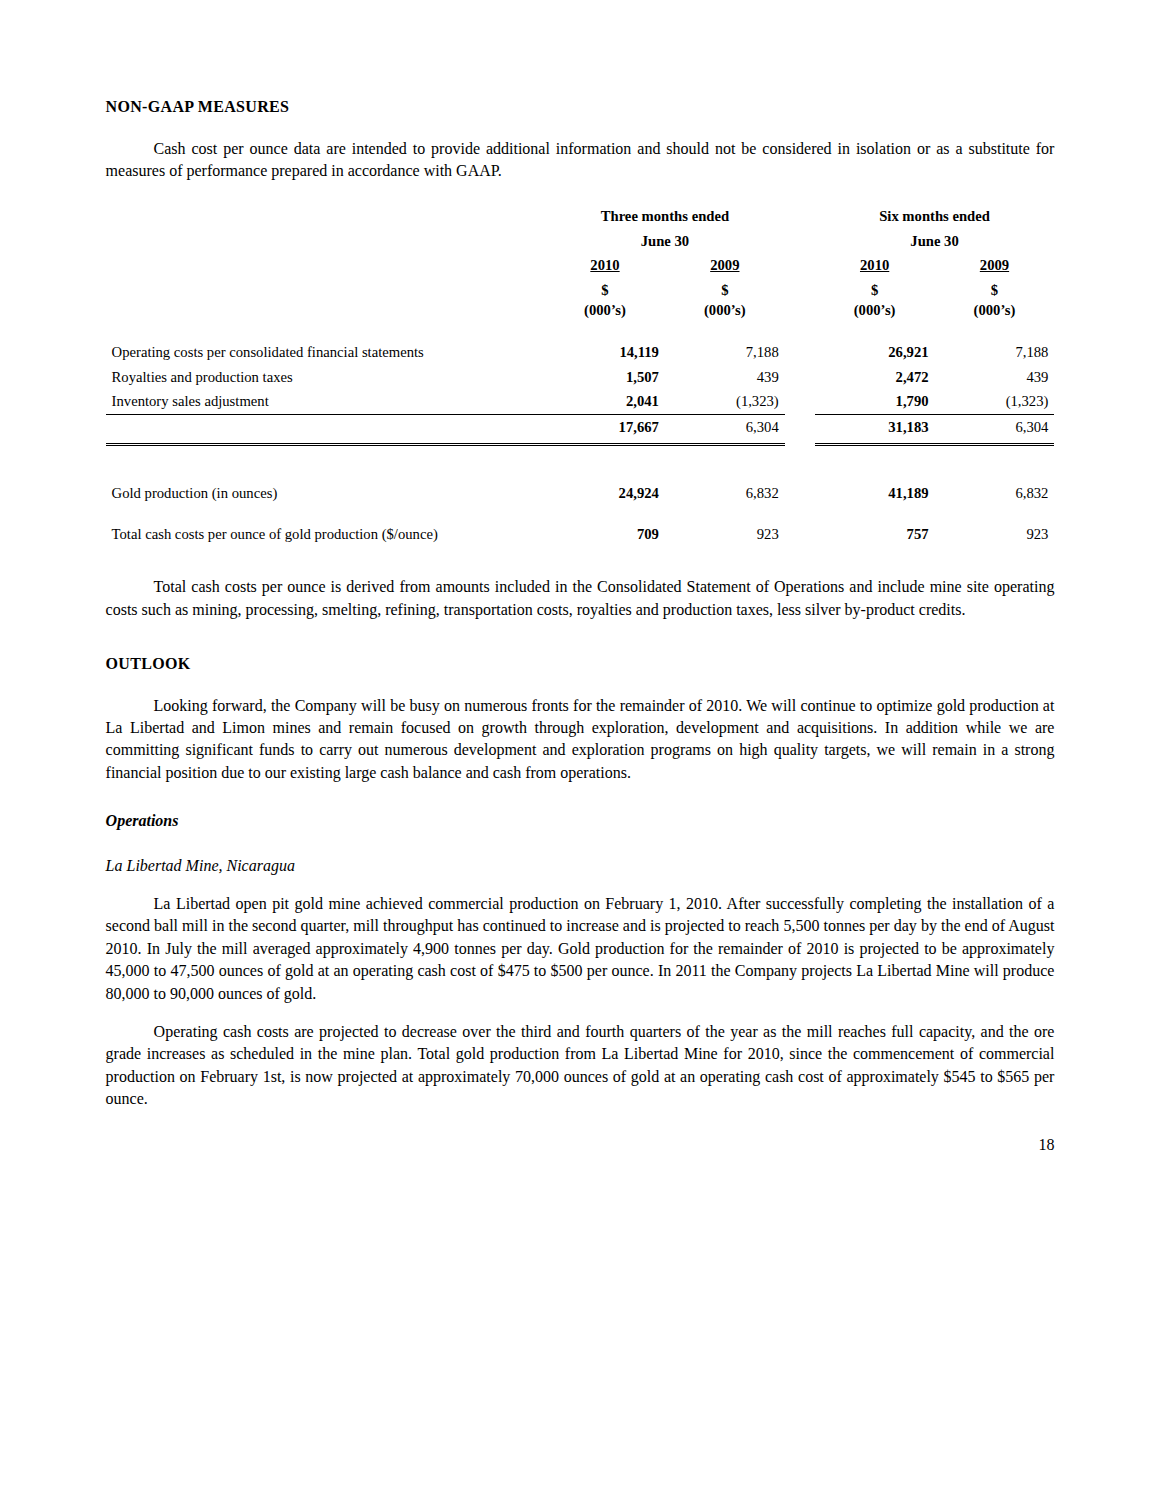NON-GAAP MEASURES
Cash cost per ounce data are intended to provide additional information and should not be considered in isolation or as a substitute for measures of performance prepared in accordance with GAAP.
| | Three months ended | | Six months ended |
| --- | --- | --- | --- |
| | June 30 | | June 30 |
| | 2010 | 2009 | | 2010 | 2009 |
| | $ (000’s) | $ (000’s) | | $ (000’s) | $ (000’s) |
| Operating costs per consolidated financial statements | 14,119 | 7,188 | | 26,921 | 7,188 |
| Royalties and production taxes | 1,507 | 439 | | 2,472 | 439 |
| Inventory sales adjustment | 2,041 | (1,323) | | 1,790 | (1,323) |
| | 17,667 | 6,304 | | 31,183 | 6,304 |
| Gold production (in ounces) | 24,924 | 6,832 | | 41,189 | 6,832 |
| Total cash costs per ounce of gold production ($/ounce) | 709 | 923 | | 757 | 923 |
Total cash costs per ounce is derived from amounts included in the Consolidated Statement of Operations and include mine site operating costs such as mining, processing, smelting, refining, transportation costs, royalties and production taxes, less silver by-product credits.
OUTLOOK
Looking forward, the Company will be busy on numerous fronts for the remainder of 2010. We will continue to optimize gold production at La Libertad and Limon mines and remain focused on growth through exploration, development and acquisitions. In addition while we are committing significant funds to carry out numerous development and exploration programs on high quality targets, we will remain in a strong financial position due to our existing large cash balance and cash from operations.
Operations
La Libertad Mine, Nicaragua
La Libertad open pit gold mine achieved commercial production on February 1, 2010. After successfully completing the installation of a second ball mill in the second quarter, mill throughput has continued to increase and is projected to reach 5,500 tonnes per day by the end of August 2010. In July the mill averaged approximately 4,900 tonnes per day. Gold production for the remainder of 2010 is projected to be approximately 45,000 to 47,500 ounces of gold at an operating cash cost of $475 to $500 per ounce. In 2011 the Company projects La Libertad Mine will produce 80,000 to 90,000 ounces of gold.
Operating cash costs are projected to decrease over the third and fourth quarters of the year as the mill reaches full capacity, and the ore grade increases as scheduled in the mine plan. Total gold production from La Libertad Mine for 2010, since the commencement of commercial production on February 1st, is now projected at approximately 70,000 ounces of gold at an operating cash cost of approximately $545 to $565 per ounce.
18